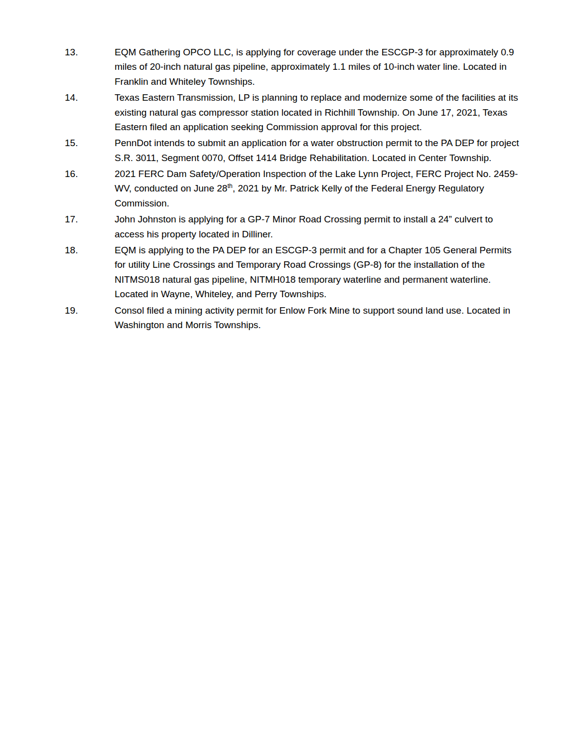13. EQM Gathering OPCO LLC, is applying for coverage under the ESCGP-3 for approximately 0.9 miles of 20-inch natural gas pipeline, approximately 1.1 miles of 10-inch water line. Located in Franklin and Whiteley Townships.
14. Texas Eastern Transmission, LP is planning to replace and modernize some of the facilities at its existing natural gas compressor station located in Richhill Township. On June 17, 2021, Texas Eastern filed an application seeking Commission approval for this project.
15. PennDot intends to submit an application for a water obstruction permit to the PA DEP for project S.R. 3011, Segment 0070, Offset 1414 Bridge Rehabilitation. Located in Center Township.
16. 2021 FERC Dam Safety/Operation Inspection of the Lake Lynn Project, FERC Project No. 2459-WV, conducted on June 28th, 2021 by Mr. Patrick Kelly of the Federal Energy Regulatory Commission.
17. John Johnston is applying for a GP-7 Minor Road Crossing permit to install a 24” culvert to access his property located in Dilliner.
18. EQM is applying to the PA DEP for an ESCGP-3 permit and for a Chapter 105 General Permits for utility Line Crossings and Temporary Road Crossings (GP-8) for the installation of the NITMS018 natural gas pipeline, NITMH018 temporary waterline and permanent waterline. Located in Wayne, Whiteley, and Perry Townships.
19. Consol filed a mining activity permit for Enlow Fork Mine to support sound land use. Located in Washington and Morris Townships.